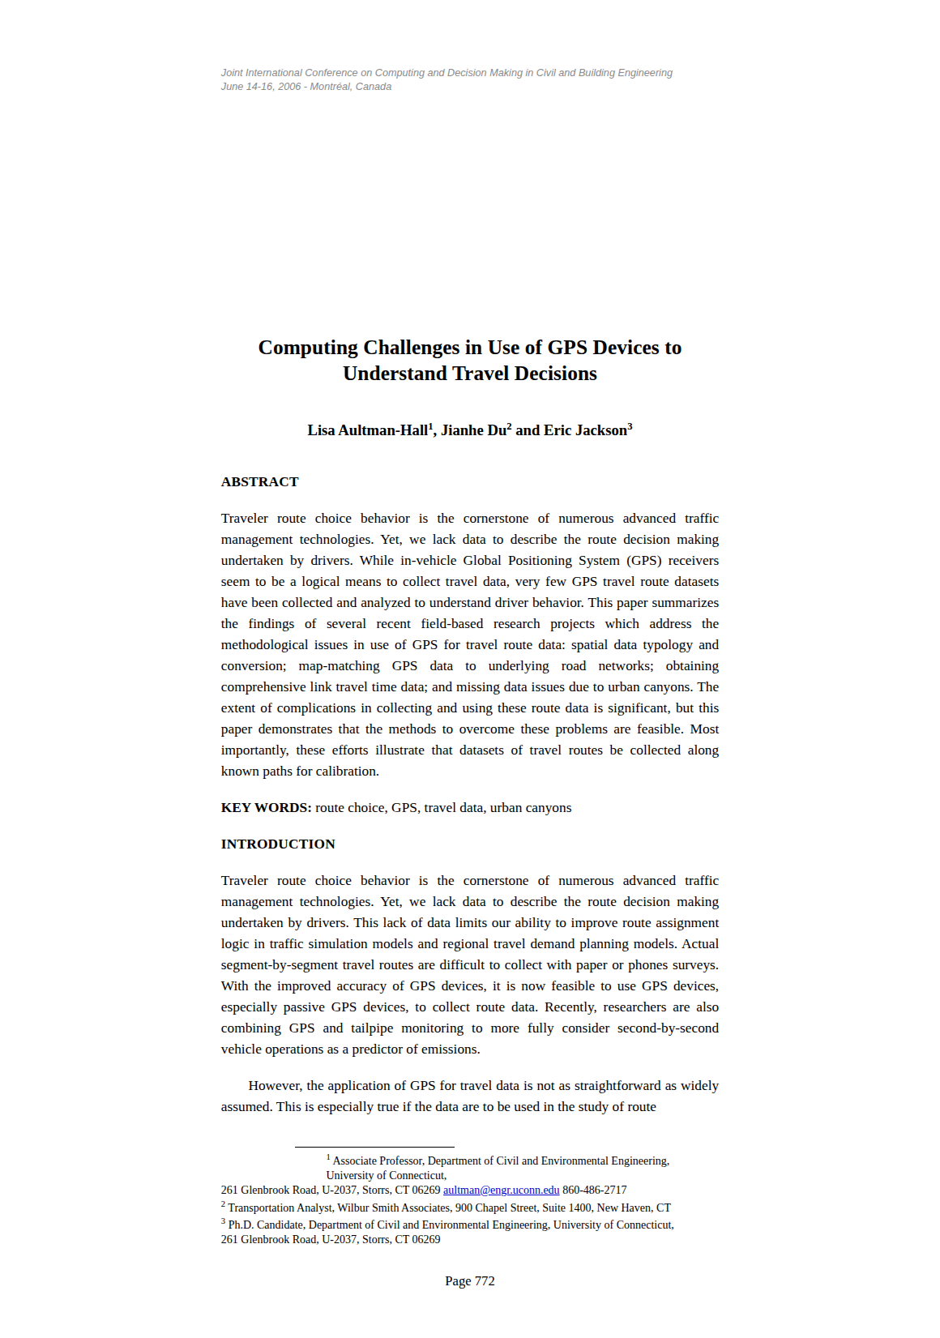Joint International Conference on Computing and Decision Making in Civil and Building Engineering
June 14-16, 2006 - Montréal, Canada
Computing Challenges in Use of GPS Devices to
Understand Travel Decisions
Lisa Aultman-Hall1, Jianhe Du2 and Eric Jackson3
ABSTRACT
Traveler route choice behavior is the cornerstone of numerous advanced traffic management technologies. Yet, we lack data to describe the route decision making undertaken by drivers. While in-vehicle Global Positioning System (GPS) receivers seem to be a logical means to collect travel data, very few GPS travel route datasets have been collected and analyzed to understand driver behavior. This paper summarizes the findings of several recent field-based research projects which address the methodological issues in use of GPS for travel route data: spatial data typology and conversion; map-matching GPS data to underlying road networks; obtaining comprehensive link travel time data; and missing data issues due to urban canyons. The extent of complications in collecting and using these route data is significant, but this paper demonstrates that the methods to overcome these problems are feasible. Most importantly, these efforts illustrate that datasets of travel routes be collected along known paths for calibration.
KEY WORDS: route choice, GPS, travel data, urban canyons
INTRODUCTION
Traveler route choice behavior is the cornerstone of numerous advanced traffic management technologies. Yet, we lack data to describe the route decision making undertaken by drivers. This lack of data limits our ability to improve route assignment logic in traffic simulation models and regional travel demand planning models. Actual segment-by-segment travel routes are difficult to collect with paper or phones surveys. With the improved accuracy of GPS devices, it is now feasible to use GPS devices, especially passive GPS devices, to collect route data. Recently, researchers are also combining GPS and tailpipe monitoring to more fully consider second-by-second vehicle operations as a predictor of emissions.
However, the application of GPS for travel data is not as straightforward as widely assumed. This is especially true if the data are to be used in the study of route
1 Associate Professor, Department of Civil and Environmental Engineering, University of Connecticut,
261 Glenbrook Road, U-2037, Storrs, CT 06269 aultman@engr.uconn.edu 860-486-2717
2 Transportation Analyst, Wilbur Smith Associates, 900 Chapel Street, Suite 1400, New Haven, CT
3 Ph.D. Candidate, Department of Civil and Environmental Engineering, University of Connecticut,
261 Glenbrook Road, U-2037, Storrs, CT 06269
Page 772